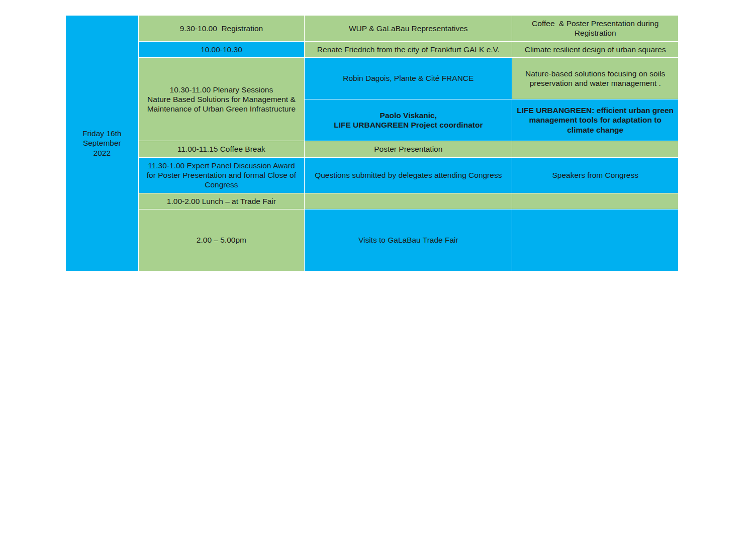| Friday 16th September 2022 | 9.30-10.00 Registration | WUP & GaLaBau Representatives | Coffee & Poster Presentation during Registration |
| 10.00-10.30 | Renate Friedrich from the city of Frankfurt GALK e.V. | Climate resilient design of urban squares |
| 10.30-11.00 Plenary Sessions Nature Based Solutions for Management & Maintenance of Urban Green Infrastructure | Robin Dagois, Plante & Cité FRANCE | Nature-based solutions focusing on soils preservation and water management . |
| Paolo Viskanic, LIFE URBANGREEN Project coordinator | LIFE URBANGREEN: efficient urban green management tools for adaptation to climate change |
| 11.00-11.15 Coffee Break | Poster Presentation | |
| 11.30-1.00 Expert Panel Discussion Award for Poster Presentation and formal Close of Congress | Questions submitted by delegates attending Congress | Speakers from Congress |
| 1.00-2.00 Lunch – at Trade Fair | | |
| 2.00 – 5.00pm | Visits to GaLaBau Trade Fair | |